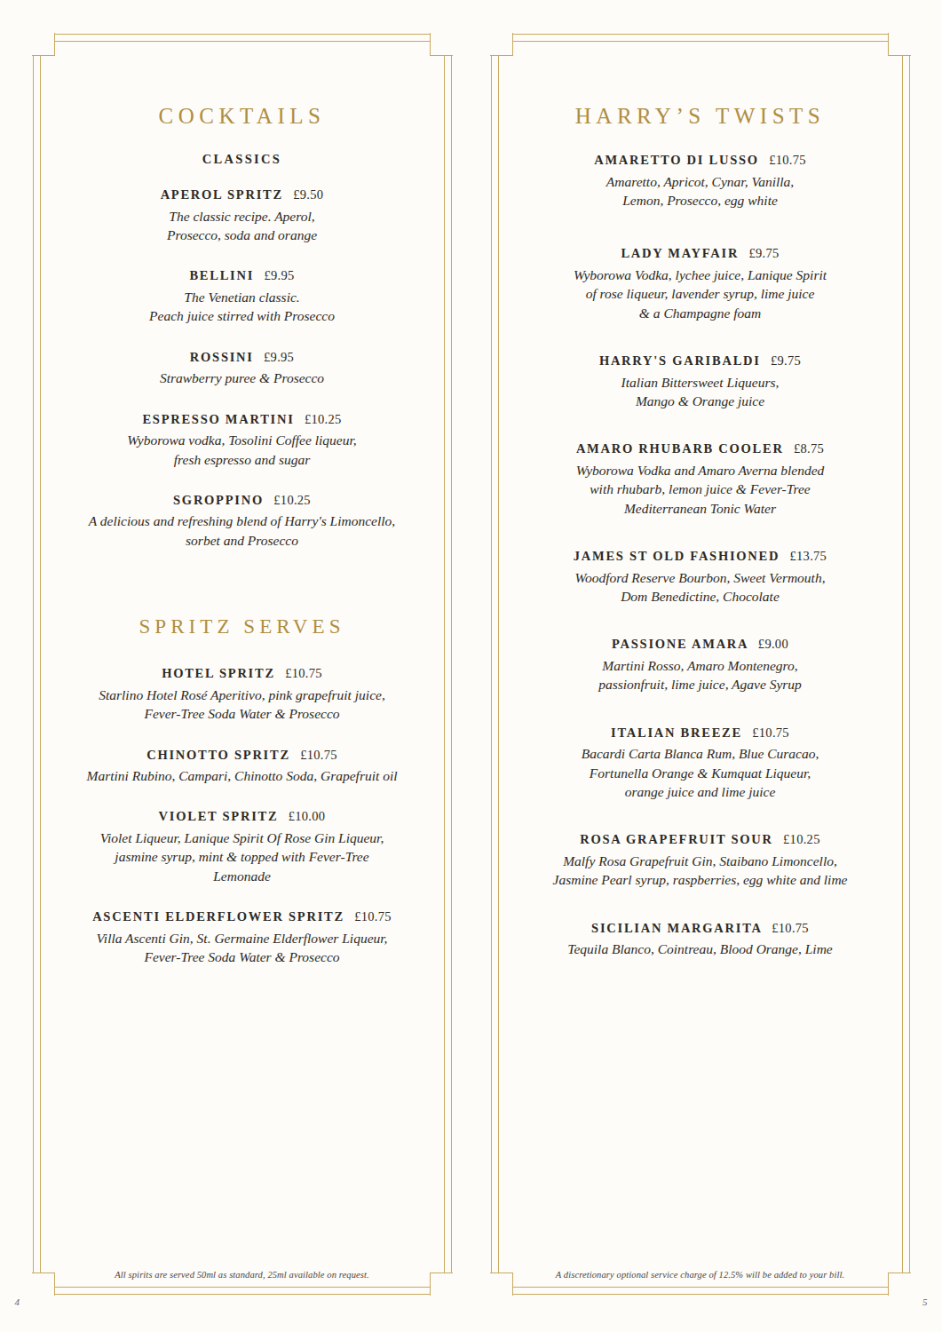Cocktails
Classics
Aperol Spritz £9.50
The classic recipe. Aperol,
Prosecco, soda and orange
Bellini £9.95
The Venetian classic.
Peach juice stirred with Prosecco
Rossini £9.95
Strawberry puree & Prosecco
Espresso Martini £10.25
Wyborowa vodka, Tosolini Coffee liqueur,
fresh espresso and sugar
Sgroppino £10.25
A delicious and refreshing blend of Harry's Limoncello,
sorbet and Prosecco
Spritz Serves
Hotel Spritz £10.75
Starlino Hotel Rosé Aperitivo, pink grapefruit juice,
Fever-Tree Soda Water & Prosecco
Chinotto Spritz £10.75
Martini Rubino, Campari, Chinotto Soda, Grapefruit oil
Violet Spritz £10.00
Violet Liqueur, Lanique Spirit Of Rose Gin Liqueur,
jasmine syrup, mint & topped with Fever-Tree Lemonade
Ascenti Elderflower Spritz £10.75
Villa Ascenti Gin, St. Germaine Elderflower Liqueur,
Fever-Tree Soda Water & Prosecco
All spirits are served 50ml as standard, 25ml available on request.
4
Harryʼs Twists
Amaretto Di Lusso £10.75
Amaretto, Apricot, Cynar, Vanilla,
Lemon, Prosecco, egg white
Lady Mayfair £9.75
Wyborowa Vodka, lychee juice, Lanique Spirit
of rose liqueur, lavender syrup, lime juice
& a Champagne foam
Harry's Garibaldi £9.75
Italian Bittersweet Liqueurs,
Mango & Orange juice
Amaro Rhubarb Cooler £8.75
Wyborowa Vodka and Amaro Averna blended
with rhubarb, lemon juice & Fever-Tree
Mediterranean Tonic Water
James St Old Fashioned £13.75
Woodford Reserve Bourbon, Sweet Vermouth,
Dom Benedictine, Chocolate
Passione Amara £9.00
Martini Rosso, Amaro Montenegro,
passionfruit, lime juice, Agave Syrup
Italian Breeze £10.75
Bacardi Carta Blanca Rum, Blue Curacao,
Fortunella Orange & Kumquat Liqueur,
orange juice and lime juice
Rosa Grapefruit Sour £10.25
Malfy Rosa Grapefruit Gin, Staibano Limoncello,
Jasmine Pearl syrup, raspberries, egg white and lime
Sicilian Margarita £10.75
Tequila Blanco, Cointreau, Blood Orange, Lime
A discretionary optional service charge of 12.5% will be added to your bill.
5